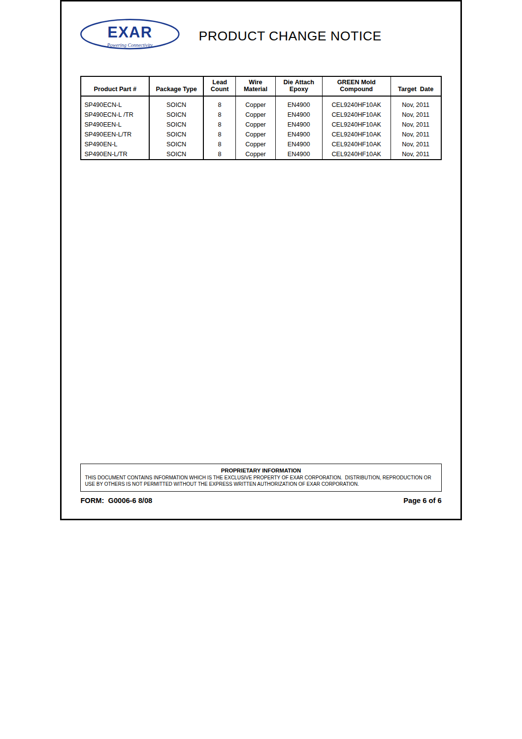EXAR Powering Connectivity
PRODUCT CHANGE NOTICE
| Product Part # | Package Type | Lead Count | Wire Material | Die Attach Epoxy | GREEN Mold Compound | Target Date |
| --- | --- | --- | --- | --- | --- | --- |
| SP490ECN-L | SOICN | 8 | Copper | EN4900 | CEL9240HF10AK | Nov, 2011 |
| SP490ECN-L /TR | SOICN | 8 | Copper | EN4900 | CEL9240HF10AK | Nov, 2011 |
| SP490EEN-L | SOICN | 8 | Copper | EN4900 | CEL9240HF10AK | Nov, 2011 |
| SP490EEN-L/TR | SOICN | 8 | Copper | EN4900 | CEL9240HF10AK | Nov, 2011 |
| SP490EN-L | SOICN | 8 | Copper | EN4900 | CEL9240HF10AK | Nov, 2011 |
| SP490EN-L/TR | SOICN | 8 | Copper | EN4900 | CEL9240HF10AK | Nov, 2011 |
PROPRIETARY INFORMATION
THIS DOCUMENT CONTAINS INFORMATION WHICH IS THE EXCLUSIVE PROPERTY OF EXAR CORPORATION. DISTRIBUTION, REPRODUCTION OR USE BY OTHERS IS NOT PERMITTED WITHOUT THE EXPRESS WRITTEN AUTHORIZATION OF EXAR CORPORATION.
FORM: G0006-6 8/08 Page 6 of 6